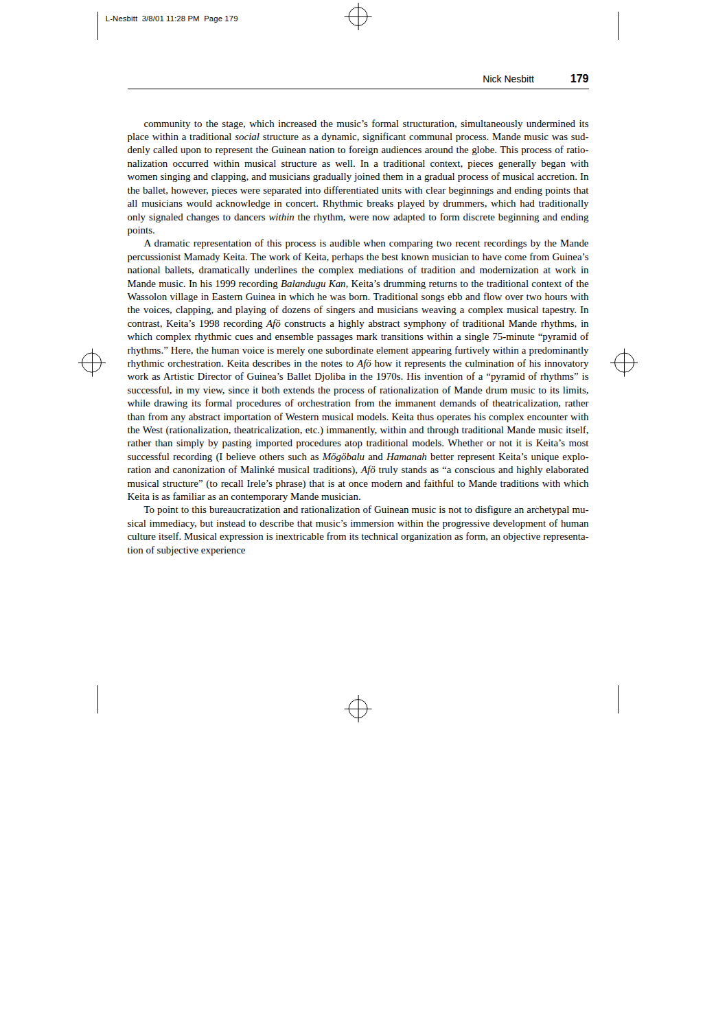L-Nesbitt 3/8/01 11:28 PM Page 179
Nick Nesbitt 179
community to the stage, which increased the music’s formal structuration, simultaneously undermined its place within a traditional social structure as a dynamic, significant communal process. Mande music was suddenly called upon to represent the Guinean nation to foreign audiences around the globe. This process of rationalization occurred within musical structure as well. In a traditional context, pieces generally began with women singing and clapping, and musicians gradually joined them in a gradual process of musical accretion. In the ballet, however, pieces were separated into differentiated units with clear beginnings and ending points that all musicians would acknowledge in concert. Rhythmic breaks played by drummers, which had traditionally only signaled changes to dancers within the rhythm, were now adapted to form discrete beginning and ending points.
A dramatic representation of this process is audible when comparing two recent recordings by the Mande percussionist Mamady Keita. The work of Keita, perhaps the best known musician to have come from Guinea’s national ballets, dramatically underlines the complex mediations of tradition and modernization at work in Mande music. In his 1999 recording Balandugu Kan, Keita’s drumming returns to the traditional context of the Wassolon village in Eastern Guinea in which he was born. Traditional songs ebb and flow over two hours with the voices, clapping, and playing of dozens of singers and musicians weaving a complex musical tapestry. In contrast, Keita’s 1998 recording Afö constructs a highly abstract symphony of traditional Mande rhythms, in which complex rhythmic cues and ensemble passages mark transitions within a single 75-minute “pyramid of rhythms.” Here, the human voice is merely one subordinate element appearing furtively within a predominantly rhythmic orchestration. Keita describes in the notes to Afö how it represents the culmination of his innovatory work as Artistic Director of Guinea’s Ballet Djoliba in the 1970s. His invention of a “pyramid of rhythms” is successful, in my view, since it both extends the process of rationalization of Mande drum music to its limits, while drawing its formal procedures of orchestration from the immanent demands of theatricalization, rather than from any abstract importation of Western musical models. Keita thus operates his complex encounter with the West (rationalization, theatricalization, etc.) immanently, within and through traditional Mande music itself, rather than simply by pasting imported procedures atop traditional models. Whether or not it is Keita’s most successful recording (I believe others such as Mögöbalu and Hamanah better represent Keita’s unique exploration and canonization of Malinké musical traditions), Afö truly stands as “a conscious and highly elaborated musical structure” (to recall Irele’s phrase) that is at once modern and faithful to Mande traditions with which Keita is as familiar as an contemporary Mande musician.
To point to this bureaucratization and rationalization of Guinean music is not to disfigure an archetypal musical immediacy, but instead to describe that music’s immersion within the progressive development of human culture itself. Musical expression is inextricable from its technical organization as form, an objective representation of subjective experience